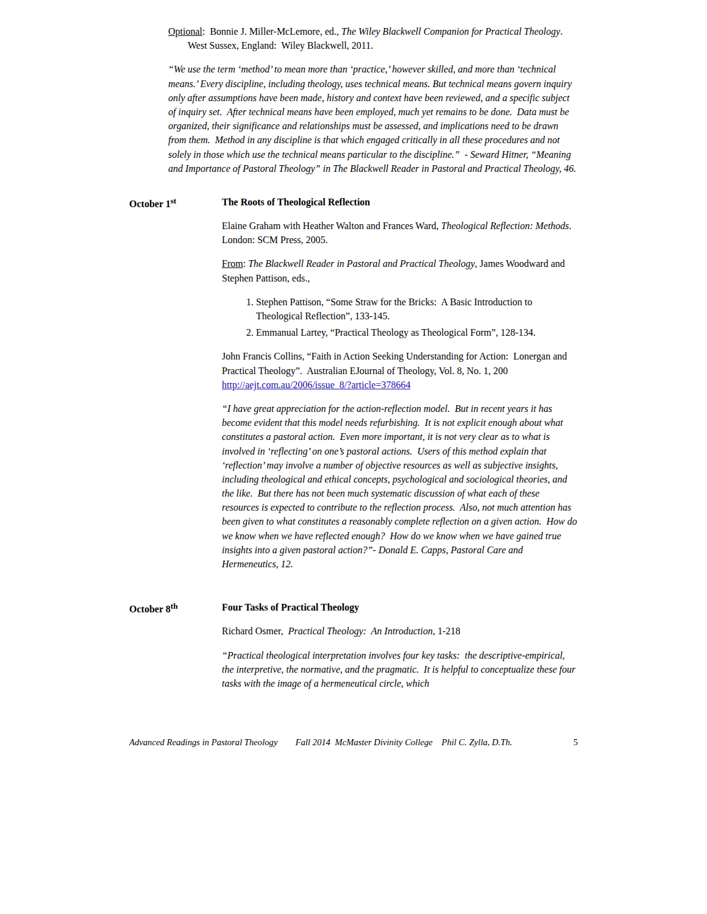Optional: Bonnie J. Miller-McLemore, ed., The Wiley Blackwell Companion for Practical Theology. West Sussex, England: Wiley Blackwell, 2011.
“We use the term ‘method’ to mean more than ‘practice,’ however skilled, and more than ‘technical means.’ Every discipline, including theology, uses technical means. But technical means govern inquiry only after assumptions have been made, history and context have been reviewed, and a specific subject of inquiry set. After technical means have been employed, much yet remains to be done. Data must be organized, their significance and relationships must be assessed, and implications need to be drawn from them. Method in any discipline is that which engaged critically in all these procedures and not solely in those which use the technical means particular to the discipline.” - Seward Hitner, “Meaning and Importance of Pastoral Theology” in The Blackwell Reader in Pastoral and Practical Theology, 46.
October 1st
The Roots of Theological Reflection
Elaine Graham with Heather Walton and Frances Ward, Theological Reflection: Methods. London: SCM Press, 2005.
From: The Blackwell Reader in Pastoral and Practical Theology, James Woodward and Stephen Pattison, eds.,
Stephen Pattison, “Some Straw for the Bricks: A Basic Introduction to Theological Reflection”, 133-145.
Emmanual Lartey, “Practical Theology as Theological Form”, 128-134.
John Francis Collins, “Faith in Action Seeking Understanding for Action: Lonergan and Practical Theology”. Australian EJournal of Theology, Vol. 8, No. 1, 200
http://aejt.com.au/2006/issue_8/?article=378664
“I have great appreciation for the action-reflection model. But in recent years it has become evident that this model needs refurbishing. It is not explicit enough about what constitutes a pastoral action. Even more important, it is not very clear as to what is involved in ‘reflecting’ on one’s pastoral actions. Users of this method explain that ‘reflection’ may involve a number of objective resources as well as subjective insights, including theological and ethical concepts, psychological and sociological theories, and the like. But there has not been much systematic discussion of what each of these resources is expected to contribute to the reflection process. Also, not much attention has been given to what constitutes a reasonably complete reflection on a given action. How do we know when we have reflected enough? How do we know when we have gained true insights into a given pastoral action?”- Donald E. Capps, Pastoral Care and Hermeneutics, 12.
October 8th
Four Tasks of Practical Theology
Richard Osmer, Practical Theology: An Introduction, 1-218
“Practical theological interpretation involves four key tasks: the descriptive-empirical, the interpretive, the normative, and the pragmatic. It is helpful to conceptualize these four tasks with the image of a hermeneutical circle, which
Advanced Readings in Pastoral Theology Fall 2014 McMaster Divinity College Phil C. Zylla, D.Th. 5